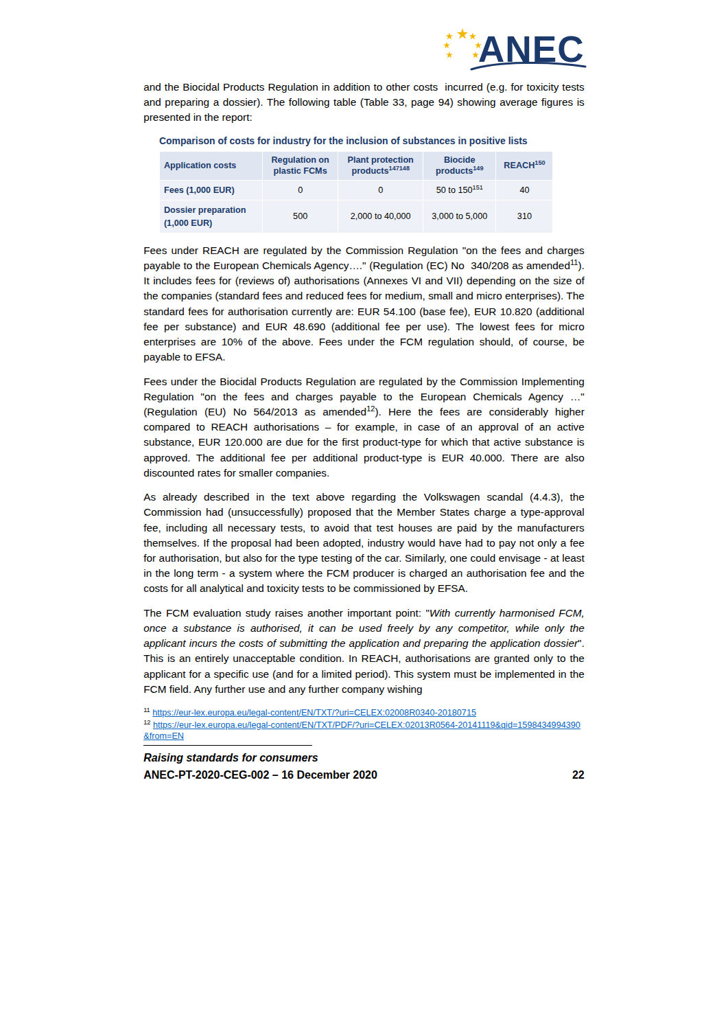ANEC
and the Biocidal Products Regulation in addition to other costs incurred (e.g. for toxicity tests and preparing a dossier). The following table (Table 33, page 94) showing average figures is presented in the report:
Comparison of costs for industry for the inclusion of substances in positive lists
| Application costs | Regulation on plastic FCMs | Plant protection products 147148 | Biocide products 149 | REACH 150 |
| --- | --- | --- | --- | --- |
| Fees (1,000 EUR) | 0 | 0 | 50 to 150 151 | 40 |
| Dossier preparation (1,000 EUR) | 500 | 2,000 to 40,000 | 3,000 to 5,000 | 310 |
Fees under REACH are regulated by the Commission Regulation "on the fees and charges payable to the European Chemicals Agency…." (Regulation (EC) No 340/208 as amended11). It includes fees for (reviews of) authorisations (Annexes VI and VII) depending on the size of the companies (standard fees and reduced fees for medium, small and micro enterprises). The standard fees for authorisation currently are: EUR 54.100 (base fee), EUR 10.820 (additional fee per substance) and EUR 48.690 (additional fee per use). The lowest fees for micro enterprises are 10% of the above. Fees under the FCM regulation should, of course, be payable to EFSA.
Fees under the Biocidal Products Regulation are regulated by the Commission Implementing Regulation "on the fees and charges payable to the European Chemicals Agency …" (Regulation (EU) No 564/2013 as amended12). Here the fees are considerably higher compared to REACH authorisations – for example, in case of an approval of an active substance, EUR 120.000 are due for the first product-type for which that active substance is approved. The additional fee per additional product-type is EUR 40.000. There are also discounted rates for smaller companies.
As already described in the text above regarding the Volkswagen scandal (4.4.3), the Commission had (unsuccessfully) proposed that the Member States charge a type-approval fee, including all necessary tests, to avoid that test houses are paid by the manufacturers themselves. If the proposal had been adopted, industry would have had to pay not only a fee for authorisation, but also for the type testing of the car. Similarly, one could envisage - at least in the long term - a system where the FCM producer is charged an authorisation fee and the costs for all analytical and toxicity tests to be commissioned by EFSA.
The FCM evaluation study raises another important point: "With currently harmonised FCM, once a substance is authorised, it can be used freely by any competitor, while only the applicant incurs the costs of submitting the application and preparing the application dossier". This is an entirely unacceptable condition. In REACH, authorisations are granted only to the applicant for a specific use (and for a limited period). This system must be implemented in the FCM field. Any further use and any further company wishing
11 https://eur-lex.europa.eu/legal-content/EN/TXT/?uri=CELEX:02008R0340-20180715
12 https://eur-lex.europa.eu/legal-content/EN/TXT/PDF/?uri=CELEX:02013R0564-20141119&qid=1598434994390&from=EN
Raising standards for consumers
ANEC-PT-2020-CEG-002 – 16 December 2020 22